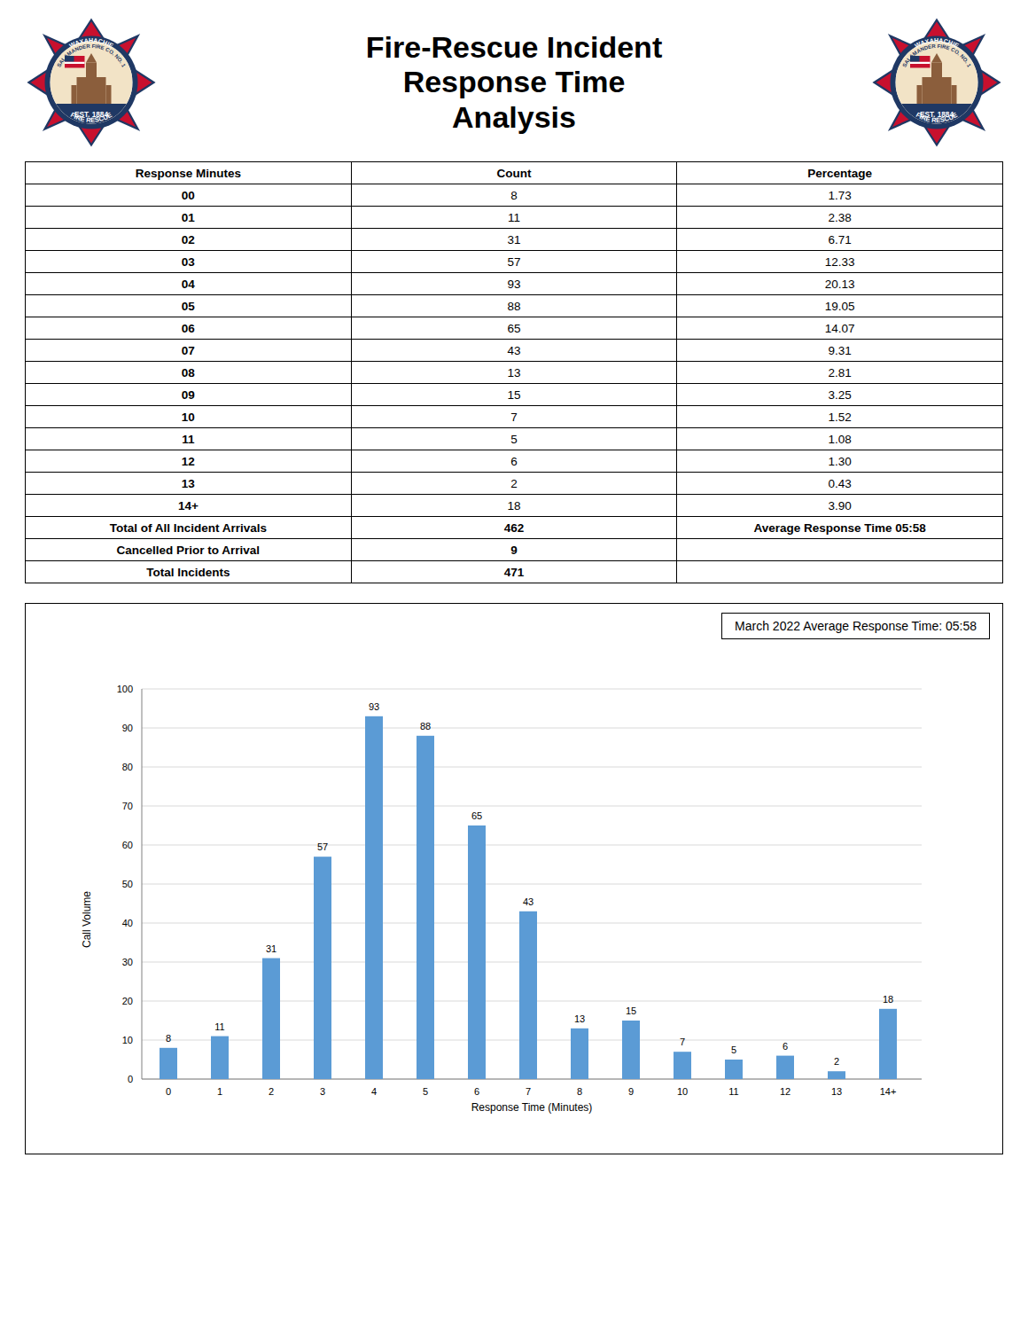EST. 1884 WAXAHACHIE SALAMANDER FIRE CO. NO. 1 FIRE RESCUE
Fire-Rescue Incident
Response Time
Analysis
EST. 1884 WAXAHACHIE SALAMANDER FIRE CO. NO. 1 FIRE RESCUE
| Response Minutes | Count | Percentage |
| --- | --- | --- |
| 00 | 8 | 1.73 |
| 01 | 11 | 2.38 |
| 02 | 31 | 6.71 |
| 03 | 57 | 12.33 |
| 04 | 93 | 20.13 |
| 05 | 88 | 19.05 |
| 06 | 65 | 14.07 |
| 07 | 43 | 9.31 |
| 08 | 13 | 2.81 |
| 09 | 15 | 3.25 |
| 10 | 7 | 1.52 |
| 11 | 5 | 1.08 |
| 12 | 6 | 1.30 |
| 13 | 2 | 0.43 |
| 14+ | 18 | 3.90 |
| Total of All Incident Arrivals | 462 | Average Response Time 05:58 |
| Cancelled Prior to Arrival | 9 | |
| Total Incidents | 471 | |
March 2022 Average Response Time: 05:58
Call Volume 0 10 20 30 40 50 60 70 80 90 100 8 0 11 1 31 2 57 3 93 4 88 5 65 6 43 7 13 8 15 9 7 10 5 11 6 12 2 13 18 14+ Response Time (Minutes)